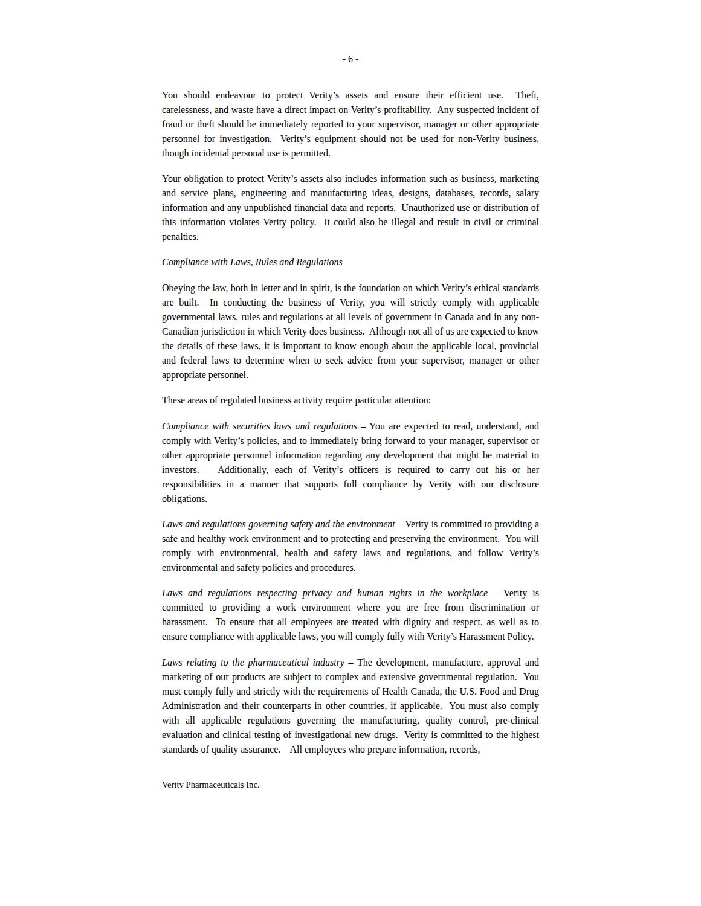- 6 -
You should endeavour to protect Verity’s assets and ensure their efficient use. Theft, carelessness, and waste have a direct impact on Verity’s profitability. Any suspected incident of fraud or theft should be immediately reported to your supervisor, manager or other appropriate personnel for investigation. Verity’s equipment should not be used for non-Verity business, though incidental personal use is permitted.
Your obligation to protect Verity’s assets also includes information such as business, marketing and service plans, engineering and manufacturing ideas, designs, databases, records, salary information and any unpublished financial data and reports. Unauthorized use or distribution of this information violates Verity policy. It could also be illegal and result in civil or criminal penalties.
Compliance with Laws, Rules and Regulations
Obeying the law, both in letter and in spirit, is the foundation on which Verity’s ethical standards are built. In conducting the business of Verity, you will strictly comply with applicable governmental laws, rules and regulations at all levels of government in Canada and in any non-Canadian jurisdiction in which Verity does business. Although not all of us are expected to know the details of these laws, it is important to know enough about the applicable local, provincial and federal laws to determine when to seek advice from your supervisor, manager or other appropriate personnel.
These areas of regulated business activity require particular attention:
Compliance with securities laws and regulations – You are expected to read, understand, and comply with Verity’s policies, and to immediately bring forward to your manager, supervisor or other appropriate personnel information regarding any development that might be material to investors. Additionally, each of Verity’s officers is required to carry out his or her responsibilities in a manner that supports full compliance by Verity with our disclosure obligations.
Laws and regulations governing safety and the environment – Verity is committed to providing a safe and healthy work environment and to protecting and preserving the environment. You will comply with environmental, health and safety laws and regulations, and follow Verity’s environmental and safety policies and procedures.
Laws and regulations respecting privacy and human rights in the workplace – Verity is committed to providing a work environment where you are free from discrimination or harassment. To ensure that all employees are treated with dignity and respect, as well as to ensure compliance with applicable laws, you will comply fully with Verity’s Harassment Policy.
Laws relating to the pharmaceutical industry – The development, manufacture, approval and marketing of our products are subject to complex and extensive governmental regulation. You must comply fully and strictly with the requirements of Health Canada, the U.S. Food and Drug Administration and their counterparts in other countries, if applicable. You must also comply with all applicable regulations governing the manufacturing, quality control, pre-clinical evaluation and clinical testing of investigational new drugs. Verity is committed to the highest standards of quality assurance. All employees who prepare information, records,
Verity Pharmaceuticals Inc.